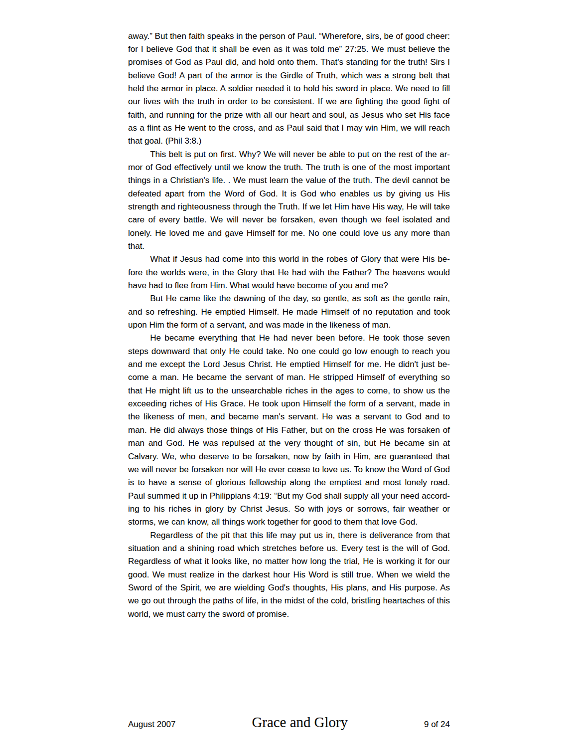away.” But then faith speaks in the person of Paul. “Wherefore, sirs, be of good cheer: for I believe God that it shall be even as it was told me” 27:25. We must believe the promises of God as Paul did, and hold onto them. That's standing for the truth! Sirs I believe God! A part of the armor is the Girdle of Truth, which was a strong belt that held the armor in place. A soldier needed it to hold his sword in place. We need to fill our lives with the truth in order to be consistent. If we are fighting the good fight of faith, and running for the prize with all our heart and soul, as Jesus who set His face as a flint as He went to the cross, and as Paul said that I may win Him, we will reach that goal. (Phil 3:8.)
This belt is put on first. Why? We will never be able to put on the rest of the armor of God effectively until we know the truth. The truth is one of the most important things in a Christian's life. . We must learn the value of the truth. The devil cannot be defeated apart from the Word of God. It is God who enables us by giving us His strength and righteousness through the Truth. If we let Him have His way, He will take care of every battle. We will never be forsaken, even though we feel isolated and lonely. He loved me and gave Himself for me. No one could love us any more than that.
What if Jesus had come into this world in the robes of Glory that were His before the worlds were, in the Glory that He had with the Father? The heavens would have had to flee from Him. What would have become of you and me?
But He came like the dawning of the day, so gentle, as soft as the gentle rain, and so refreshing. He emptied Himself. He made Himself of no reputation and took upon Him the form of a servant, and was made in the likeness of man.
He became everything that He had never been before. He took those seven steps downward that only He could take. No one could go low enough to reach you and me except the Lord Jesus Christ. He emptied Himself for me. He didn't just become a man. He became the servant of man. He stripped Himself of everything so that He might lift us to the unsearchable riches in the ages to come, to show us the exceeding riches of His Grace. He took upon Himself the form of a servant, made in the likeness of men, and became man's servant. He was a servant to God and to man. He did always those things of His Father, but on the cross He was forsaken of man and God. He was repulsed at the very thought of sin, but He became sin at Calvary. We, who deserve to be forsaken, now by faith in Him, are guaranteed that we will never be forsaken nor will He ever cease to love us. To know the Word of God is to have a sense of glorious fellowship along the emptiest and most lonely road. Paul summed it up in Philippians 4:19: “But my God shall supply all your need according to his riches in glory by Christ Jesus. So with joys or sorrows, fair weather or storms, we can know, all things work together for good to them that love God.
Regardless of the pit that this life may put us in, there is deliverance from that situation and a shining road which stretches before us. Every test is the will of God. Regardless of what it looks like, no matter how long the trial, He is working it for our good. We must realize in the darkest hour His Word is still true. When we wield the Sword of the Spirit, we are wielding God's thoughts, His plans, and His purpose. As we go out through the paths of life, in the midst of the cold, bristling heartaches of this world, we must carry the sword of promise.
August 2007 Grace and Glory 9 of 24